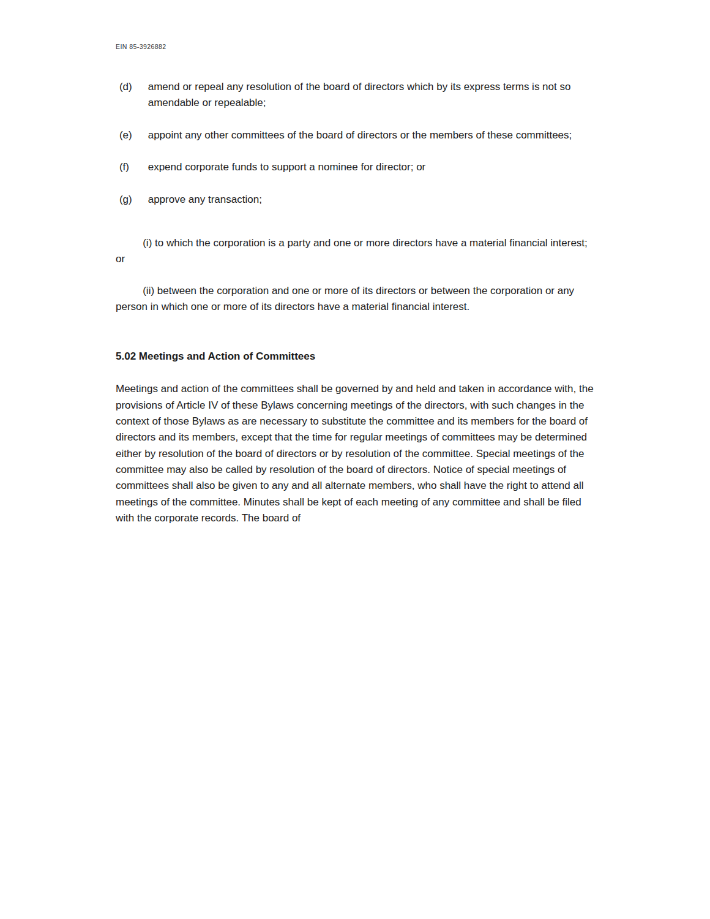EIN 85-3926882
(d) amend or repeal any resolution of the board of directors which by its express terms is not so amendable or repealable;
(e) appoint any other committees of the board of directors or the members of these committees;
(f) expend corporate funds to support a nominee for director; or
(g) approve any transaction;
(i) to which the corporation is a party and one or more directors have a material financial interest; or
(ii) between the corporation and one or more of its directors or between the corporation or any person in which one or more of its directors have a material financial interest.
5.02 Meetings and Action of Committees
Meetings and action of the committees shall be governed by and held and taken in accordance with, the provisions of Article IV of these Bylaws concerning meetings of the directors, with such changes in the context of those Bylaws as are necessary to substitute the committee and its members for the board of directors and its members, except that the time for regular meetings of committees may be determined either by resolution of the board of directors or by resolution of the committee. Special meetings of the committee may also be called by resolution of the board of directors. Notice of special meetings of committees shall also be given to any and all alternate members, who shall have the right to attend all meetings of the committee. Minutes shall be kept of each meeting of any committee and shall be filed with the corporate records. The board of